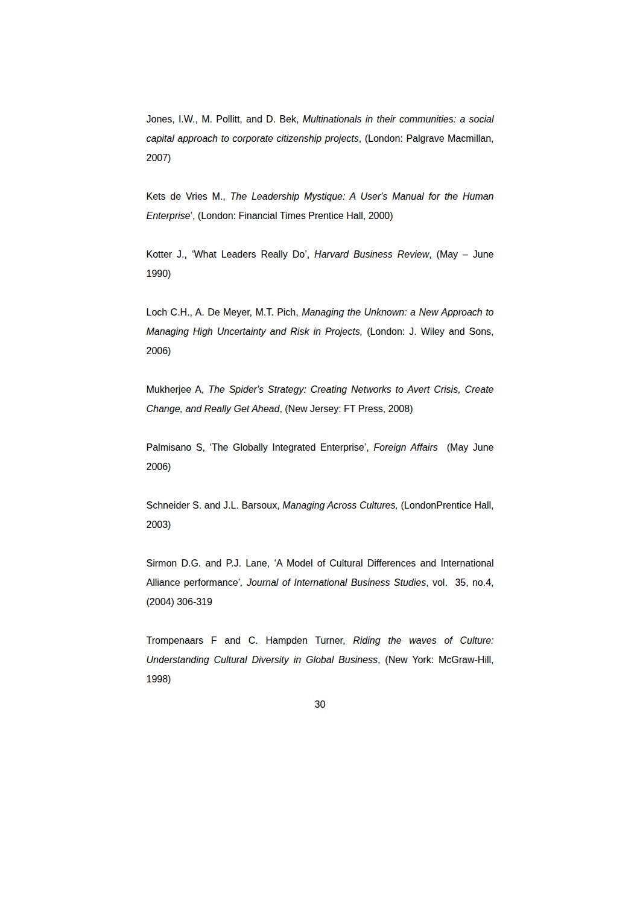Jones, I.W., M. Pollitt, and D. Bek, Multinationals in their communities: a social capital approach to corporate citizenship projects, (London: Palgrave Macmillan, 2007)
Kets de Vries M., The Leadership Mystique: A User's Manual for the Human Enterprise’, (London: Financial Times Prentice Hall, 2000)
Kotter J., ‘What Leaders Really Do’, Harvard Business Review, (May – June 1990)
Loch C.H., A. De Meyer, M.T. Pich, Managing the Unknown: a New Approach to Managing High Uncertainty and Risk in Projects, (London: J. Wiley and Sons, 2006)
Mukherjee A, The Spider's Strategy: Creating Networks to Avert Crisis, Create Change, and Really Get Ahead, (New Jersey: FT Press, 2008)
Palmisano S, ‘The Globally Integrated Enterprise’, Foreign Affairs (May June 2006)
Schneider S. and J.L. Barsoux, Managing Across Cultures, (LondonPrentice Hall, 2003)
Sirmon D.G. and P.J. Lane, ‘A Model of Cultural Differences and International Alliance performance’, Journal of International Business Studies, vol. 35, no.4, (2004) 306-319
Trompenaars F and C. Hampden Turner, Riding the waves of Culture: Understanding Cultural Diversity in Global Business, (New York: McGraw-Hill, 1998)
30